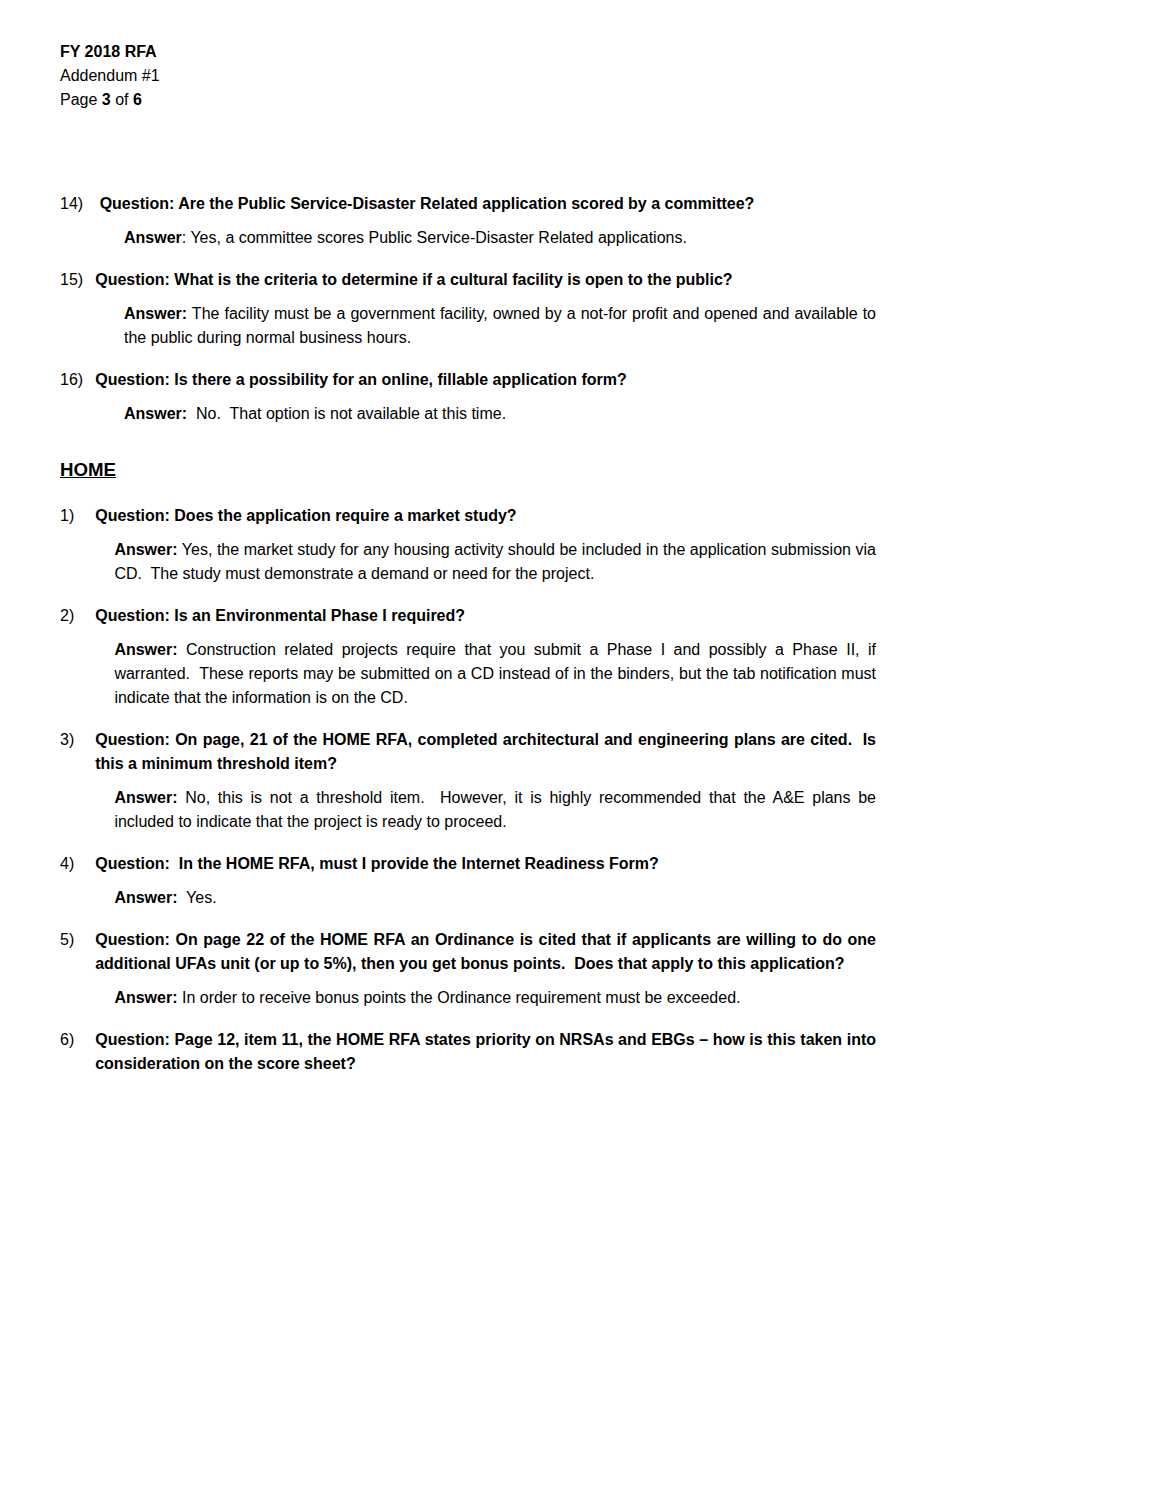FY 2018 RFA
Addendum #1
Page 3 of 6
14)
Question: Are the Public Service-Disaster Related application scored by a committee?
Answer: Yes, a committee scores Public Service-Disaster Related applications.
15)
Question: What is the criteria to determine if a cultural facility is open to the public?
Answer: The facility must be a government facility, owned by a not-for profit and opened and available to the public during normal business hours.
16)
Question: Is there a possibility for an online, fillable application form?
Answer: No. That option is not available at this time.
HOME
1)
Question: Does the application require a market study?
Answer: Yes, the market study for any housing activity should be included in the application submission via CD. The study must demonstrate a demand or need for the project.
2)
Question: Is an Environmental Phase I required?
Answer: Construction related projects require that you submit a Phase I and possibly a Phase II, if warranted. These reports may be submitted on a CD instead of in the binders, but the tab notification must indicate that the information is on the CD.
3)
Question: On page, 21 of the HOME RFA, completed architectural and engineering plans are cited. Is this a minimum threshold item?
Answer: No, this is not a threshold item. However, it is highly recommended that the A&E plans be included to indicate that the project is ready to proceed.
4)
Question: In the HOME RFA, must I provide the Internet Readiness Form?
Answer: Yes.
5)
Question: On page 22 of the HOME RFA an Ordinance is cited that if applicants are willing to do one additional UFAs unit (or up to 5%), then you get bonus points. Does that apply to this application?
Answer: In order to receive bonus points the Ordinance requirement must be exceeded.
6)
Question: Page 12, item 11, the HOME RFA states priority on NRSAs and EBGs – how is this taken into consideration on the score sheet?